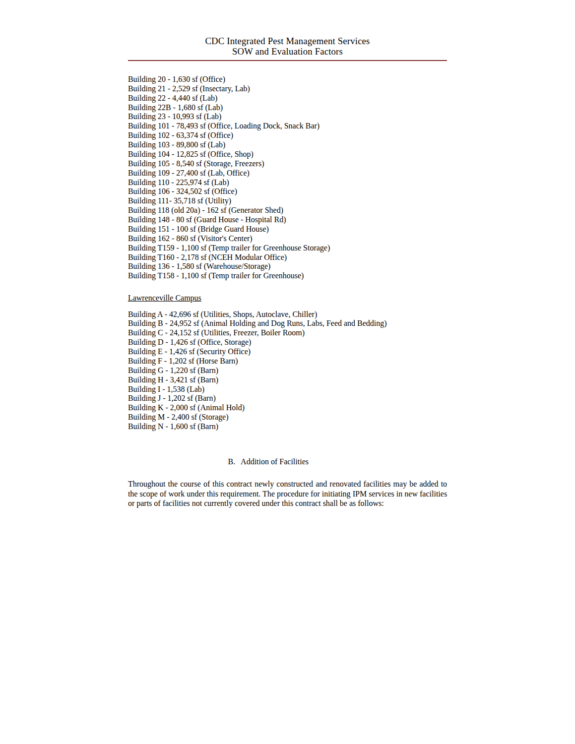CDC Integrated Pest Management Services
SOW and Evaluation Factors
Building 20 - 1,630 sf (Office)
Building 21 - 2,529 sf (Insectary, Lab)
Building 22 - 4,440 sf (Lab)
Building 22B - 1,680 sf (Lab)
Building 23 - 10,993 sf (Lab)
Building 101 - 78,493 sf (Office, Loading Dock, Snack Bar)
Building 102 - 63,374 sf (Office)
Building 103 - 89,800 sf (Lab)
Building 104 - 12,825 sf (Office, Shop)
Building 105 - 8,540 sf (Storage, Freezers)
Building 109 - 27,400 sf (Lab, Office)
Building 110 - 225,974 sf (Lab)
Building 106 - 324,502 sf (Office)
Building 111- 35,718 sf (Utility)
Building 118 (old 20a) - 162 sf (Generator Shed)
Building 148 - 80 sf (Guard House - Hospital Rd)
Building 151 - 100 sf (Bridge Guard House)
Building 162 - 860 sf (Visitor's Center)
Building T159 - 1,100 sf (Temp trailer for Greenhouse Storage)
Building T160 - 2,178 sf (NCEH Modular Office)
Building 136 - 1,580 sf (Warehouse/Storage)
Building T158 - 1,100 sf (Temp trailer for Greenhouse)
Lawrenceville Campus
Building A - 42,696 sf (Utilities, Shops, Autoclave, Chiller)
Building B - 24,952 sf (Animal Holding and Dog Runs, Labs, Feed and Bedding)
Building C - 24,152 sf (Utilities, Freezer, Boiler Room)
Building D - 1,426 sf (Office, Storage)
Building E - 1,426 sf (Security Office)
Building F - 1,202 sf (Horse Barn)
Building G - 1,220 sf (Barn)
Building H - 3,421 sf (Barn)
Building I - 1,538 (Lab)
Building J - 1,202 sf (Barn)
Building K - 2,000 sf (Animal Hold)
Building M - 2,400 sf (Storage)
Building N - 1,600 sf (Barn)
B. Addition of Facilities
Throughout the course of this contract newly constructed and renovated facilities may be added to the scope of work under this requirement. The procedure for initiating IPM services in new facilities or parts of facilities not currently covered under this contract shall be as follows: